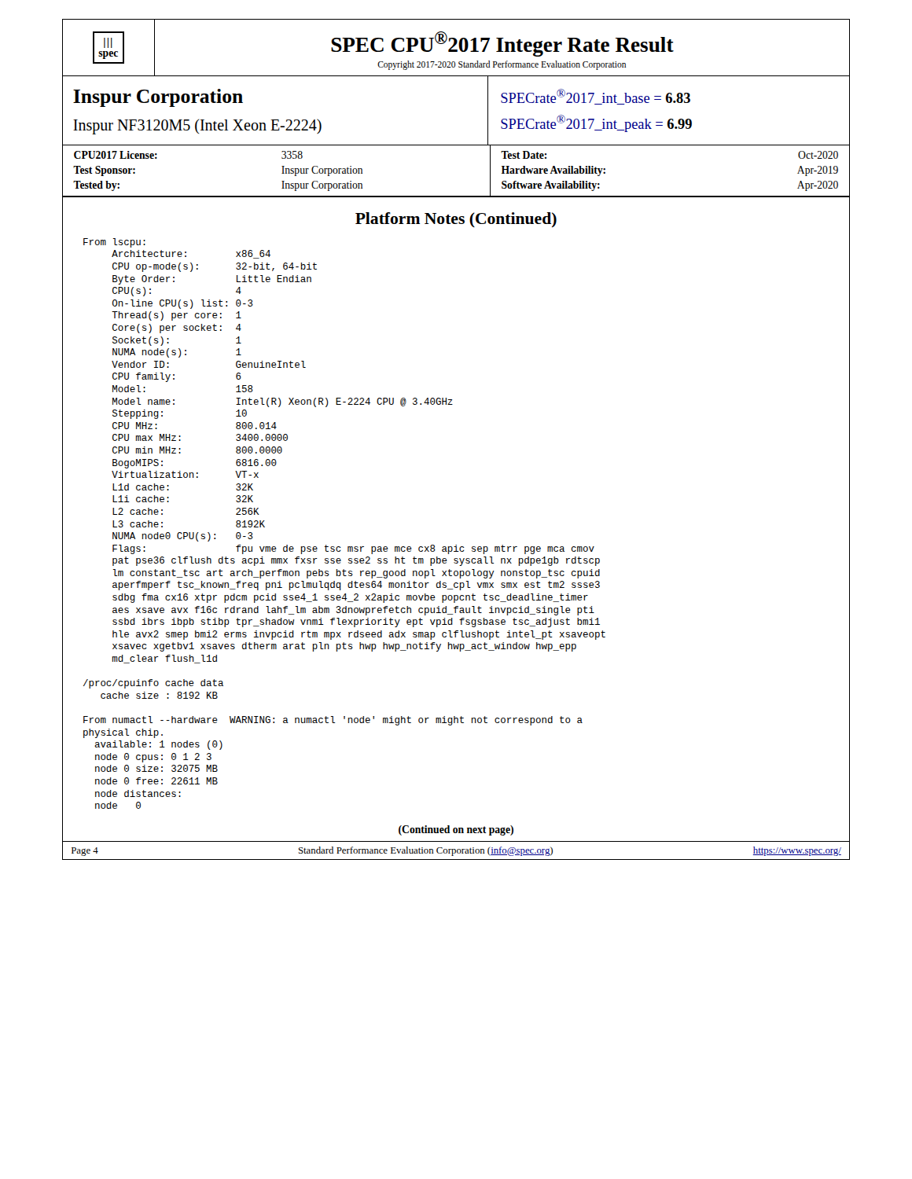|||
spec
SPEC CPU®2017 Integer Rate Result
Copyright 2017-2020 Standard Performance Evaluation Corporation
Inspur Corporation
Inspur NF3120M5 (Intel Xeon E-2224)
SPECrate®2017_int_base = 6.83
SPECrate®2017_int_peak = 6.99
| CPU2017 License: | 3358 |
| Test Sponsor: | Inspur Corporation |
| Tested by: | Inspur Corporation |
| Test Date: | Oct-2020 |
| Hardware Availability: | Apr-2019 |
| Software Availability: | Apr-2020 |
Platform Notes (Continued)
  From lscpu:
       Architecture:        x86_64
       CPU op-mode(s):      32-bit, 64-bit
       Byte Order:          Little Endian
       CPU(s):              4
       On-line CPU(s) list: 0-3
       Thread(s) per core:  1
       Core(s) per socket:  4
       Socket(s):           1
       NUMA node(s):        1
       Vendor ID:           GenuineIntel
       CPU family:          6
       Model:               158
       Model name:          Intel(R) Xeon(R) E-2224 CPU @ 3.40GHz
       Stepping:            10
       CPU MHz:             800.014
       CPU max MHz:         3400.0000
       CPU min MHz:         800.0000
       BogoMIPS:            6816.00
       Virtualization:      VT-x
       L1d cache:           32K
       L1i cache:           32K
       L2 cache:            256K
       L3 cache:            8192K
       NUMA node0 CPU(s):   0-3
       Flags:               fpu vme de pse tsc msr pae mce cx8 apic sep mtrr pge mca cmov
       pat pse36 clflush dts acpi mmx fxsr sse sse2 ss ht tm pbe syscall nx pdpe1gb rdtscp
       lm constant_tsc art arch_perfmon pebs bts rep_good nopl xtopology nonstop_tsc cpuid
       aperfmperf tsc_known_freq pni pclmulqdq dtes64 monitor ds_cpl vmx smx est tm2 ssse3
       sdbg fma cx16 xtpr pdcm pcid sse4_1 sse4_2 x2apic movbe popcnt tsc_deadline_timer
       aes xsave avx f16c rdrand lahf_lm abm 3dnowprefetch cpuid_fault invpcid_single pti
       ssbd ibrs ibpb stibp tpr_shadow vnmi flexpriority ept vpid fsgsbase tsc_adjust bmi1
       hle avx2 smep bmi2 erms invpcid rtm mpx rdseed adx smap clflushopt intel_pt xsaveopt
       xsavec xgetbv1 xsaves dtherm arat pln pts hwp hwp_notify hwp_act_window hwp_epp
       md_clear flush_l1d

  /proc/cpuinfo cache data
     cache size : 8192 KB

  From numactl --hardware  WARNING: a numactl 'node' might or might not correspond to a
  physical chip.
    available: 1 nodes (0)
    node 0 cpus: 0 1 2 3
    node 0 size: 32075 MB
    node 0 free: 22611 MB
    node distances:
    node   0
(Continued on next page)
Page 4
Standard Performance Evaluation Corporation (info@spec.org)
https://www.spec.org/